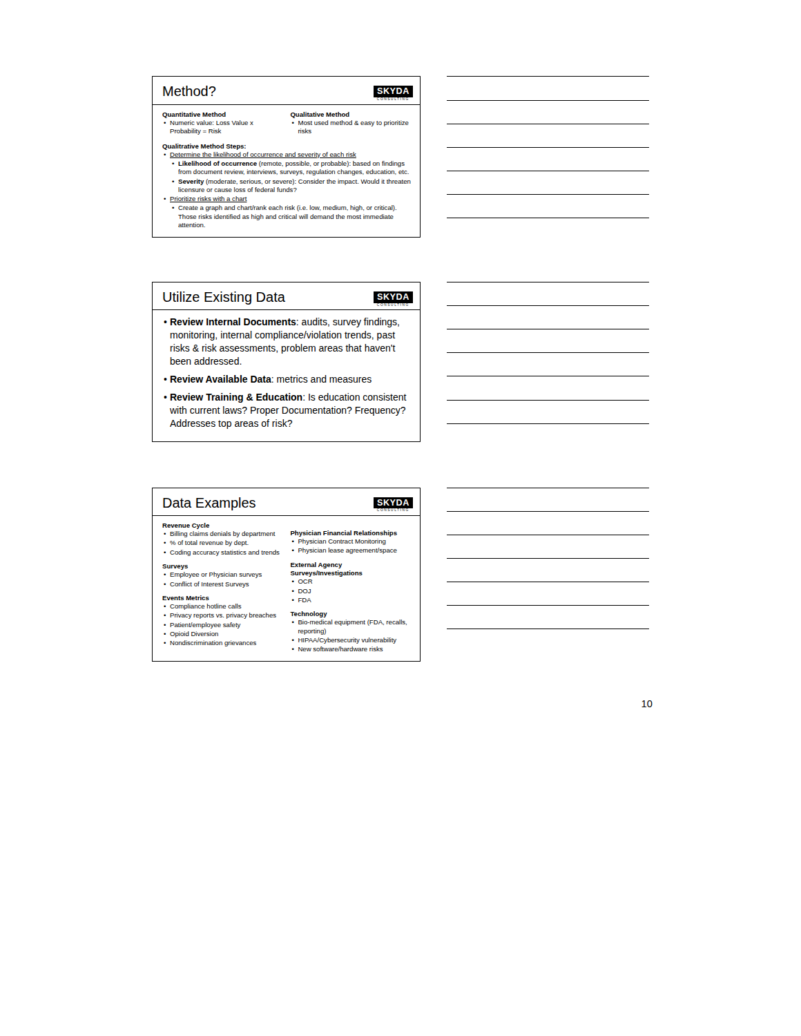Method?
SKYDA
CONSULTING
Quantitative Method
Numeric value: Loss Value x Probability = Risk
Qualitative Method
Most used method & easy to prioritize risks
Qualitrative Method Steps:
Determine the likelihood of occurrence and severity of each risk
Likelihood of occurrence (remote, possible, or probable): based on findings from document review, interviews, surveys, regulation changes, education, etc.
Severity (moderate, serious, or severe): Consider the impact. Would it threaten licensure or cause loss of federal funds?
Prioritize risks with a chart
Create a graph and chart/rank each risk (i.e. low, medium, high, or critical). Those risks identified as high and critical will demand the most immediate attention.
Utilize Existing Data
SKYDA
CONSULTING
Review Internal Documents: audits, survey findings, monitoring, internal compliance/violation trends, past risks & risk assessments, problem areas that haven't been addressed.
Review Available Data: metrics and measures
Review Training & Education: Is education consistent with current laws? Proper Documentation? Frequency? Addresses top areas of risk?
Data Examples
SKYDA
CONSULTING
Revenue Cycle
Billing claims denials by department
% of total revenue by dept.
Coding accuracy statistics and trends
Surveys
Employee or Physician surveys
Conflict of Interest Surveys
Events Metrics
Compliance hotline calls
Privacy reports vs. privacy breaches
Patient/employee safety
Opioid Diversion
Nondiscrimination grievances
Physician Financial Relationships
Physician Contract Monitoring
Physician lease agreement/space
External Agency Surveys/Investigations
OCR
DOJ
FDA
Technology
Bio-medical equipment (FDA, recalls, reporting)
HIPAA/Cybersecurity vulnerability
New software/hardware risks
10